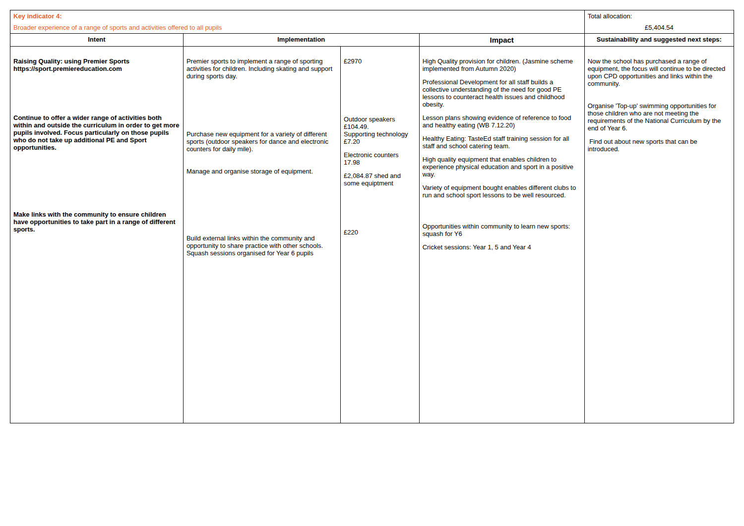| Key indicator 4: | Total allocation: |
| Broader experience of a range of sports and activities offered to all pupils | £5,404.54 |
| Intent | Implementation | Impact | Sustainability and suggested next steps: |
| Raising Quality: using Premier Sports https://sport.premiereducation.com Continue to offer a wider range of activities both within and outside the curriculum in order to get more pupils involved. Focus particularly on those pupils who do not take up additional PE and Sport opportunities. Make links with the community to ensure children have opportunities to take part in a range of different sports. | Premier sports to implement a range of sporting activities for children. Including skating and support during sports day. Purchase new equipment for a variety of different sports (outdoor speakers for dance and electronic counters for daily mile). Manage and organise storage of equipment. Build external links within the community and opportunity to share practice with other schools. Squash sessions organised for Year 6 pupils | £2970 Outdoor speakers £104.49. Supporting technology £7.20 Electronic counters 17.98 £2,084.87 shed and some equiptment £220 | High Quality provision for children. (Jasmine scheme implemented from Autumn 2020) Professional Development for all staff builds a collective understanding of the need for good PE lessons to counteract health issues and childhood obesity. Lesson plans showing evidence of reference to food and healthy eating (WB 7.12.20) Healthy Eating: TasteEd staff training session for all staff and school catering team. High quality equipment that enables children to experience physical education and sport in a positive way. Variety of equipment bought enables different clubs to run and school sport lessons to be well resourced. Opportunities within community to learn new sports: squash for Y6 Cricket sessions: Year 1, 5 and Year 4 | Now the school has purchased a range of equipment, the focus will continue to be directed upon CPD opportunities and links within the community. Organise 'Top-up' swimming opportunities for those children who are not meeting the requirements of the National Curriculum by the end of Year 6. Find out about new sports that can be introduced. |